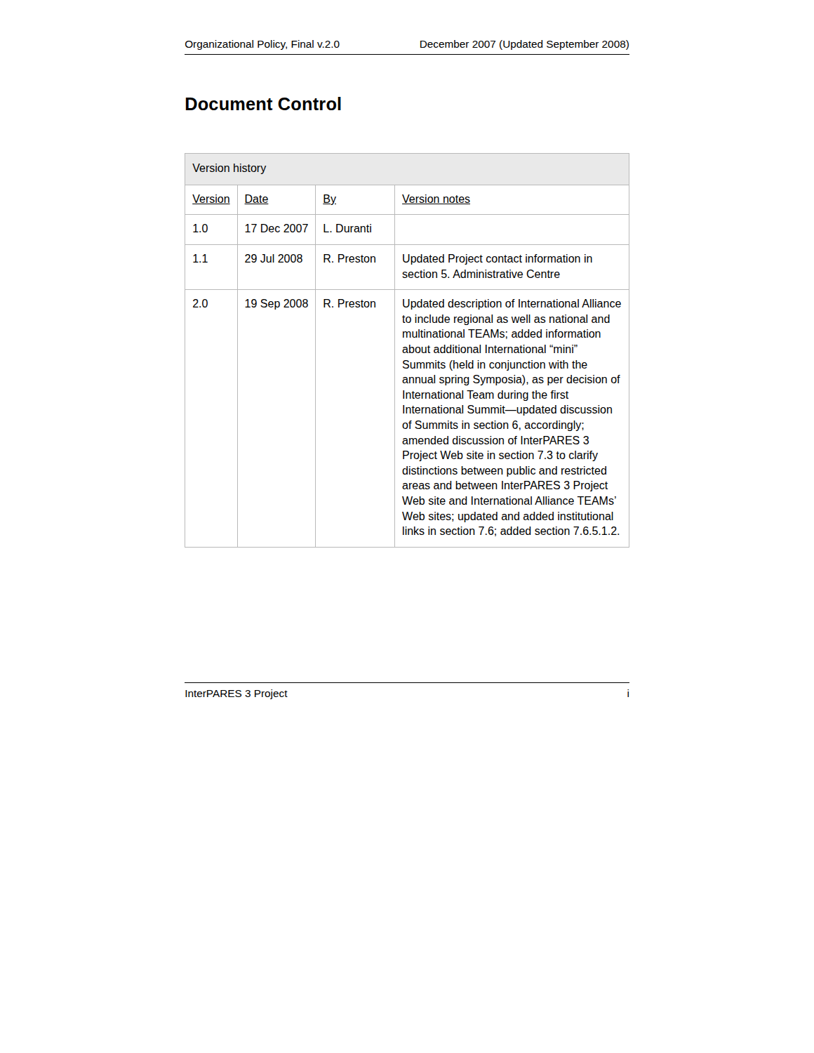Organizational Policy, Final v.2.0
December 2007 (Updated September 2008)
Document Control
| Version history |
| --- |
| Version | Date | By | Version notes |
| 1.0 | 17 Dec 2007 | L. Duranti | |
| 1.1 | 29 Jul 2008 | R. Preston | Updated Project contact information in section 5. Administrative Centre |
| 2.0 | 19 Sep 2008 | R. Preston | Updated description of International Alliance to include regional as well as national and multinational TEAMs; added information about additional International “mini” Summits (held in conjunction with the annual spring Symposia), as per decision of International Team during the first International Summit—updated discussion of Summits in section 6, accordingly; amended discussion of InterPARES 3 Project Web site in section 7.3 to clarify distinctions between public and restricted areas and between InterPARES 3 Project Web site and International Alliance TEAMs’ Web sites; updated and added institutional links in section 7.6; added section 7.6.5.1.2. |
InterPARES 3 Project
i